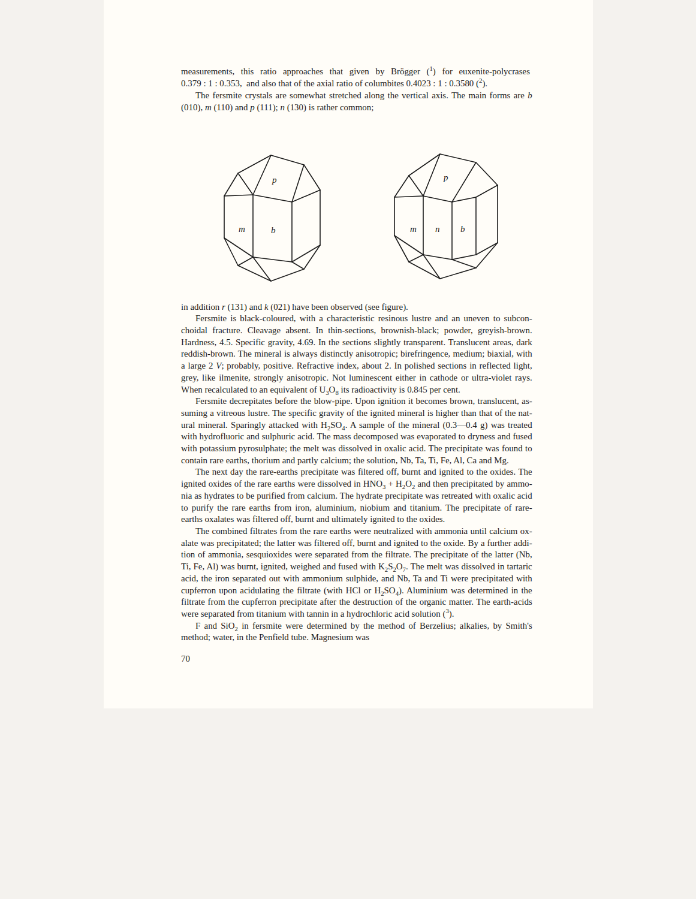measurements, this ratio approaches that given by Brögger (1) for euxenite-polycrases 0.379 : 1 : 0.353, and also that of the axial ratio of columbites 0.4023 : 1 : 0.3580 (2).
The fersmite crystals are somewhat stretched along the vertical axis. The main forms are b (010), m (110) and p (111); n (130) is rather common;
p m b p m n b
in addition r (131) and k (021) have been observed (see figure).
Fersmite is black-coloured, with a characteristic resinous lustre and an uneven to subconchoidal fracture. Cleavage absent. In thin-sections, brownish-black; powder, greyish-brown. Hardness, 4.5. Specific gravity, 4.69. In the sections slightly transparent. Translucent areas, dark reddish-brown. The mineral is always distinctly anisotropic; birefringence, medium; biaxial, with a large 2 V; probably, positive. Refractive index, about 2. In polished sections in reflected light, grey, like ilmenite, strongly anisotropic. Not luminescent either in cathode or ultra-violet rays. When recalculated to an equivalent of U3 O8 its radioactivity is 0.845 per cent.
Fersmite decrepitates before the blow-pipe. Upon ignition it becomes brown, translucent, assuming a vitreous lustre. The specific gravity of the ignited mineral is higher than that of the natural mineral. Sparingly attacked with H2 SO4. A sample of the mineral (0.3—0.4 g) was treated with hydrofluoric and sulphuric acid. The mass decomposed was evaporated to dryness and fused with potassium pyrosulphate; the melt was dissolved in oxalic acid. The precipitate was found to contain rare earths, thorium and partly calcium; the solution, Nb, Ta, Ti, Fe, Al, Ca and Mg.
The next day the rare-earths precipitate was filtered off, burnt and ignited to the oxides. The ignited oxides of the rare earths were dissolved in HNO3 + H2 O2 and then precipitated by ammonia as hydrates to be purified from calcium. The hydrate precipitate was retreated with oxalic acid to purify the rare earths from iron, aluminium, niobium and titanium. The precipitate of rare-earths oxalates was filtered off, burnt and ultimately ignited to the oxides.
The combined filtrates from the rare earths were neutralized with ammonia until calcium oxalate was precipitated; the latter was filtered off, burnt and ignited to the oxide. By a further addition of ammonia, sesquioxides were separated from the filtrate. The precipitate of the latter (Nb, Ti, Fe, Al) was burnt, ignited, weighed and fused with K2 S2 O7. The melt was dissolved in tartaric acid, the iron separated out with ammonium sulphide, and Nb, Ta and Ti were precipitated with cupferron upon acidulating the filtrate (with HCl or H2 SO4). Aluminium was determined in the filtrate from the cupferron precipitate after the destruction of the organic matter. The earth-acids were separated from titanium with tannin in a hydrochloric acid solution (3).
F and SiO2 in fersmite were determined by the method of Berzelius; alkalies, by Smith's method; water, in the Penfield tube. Magnesium was
70